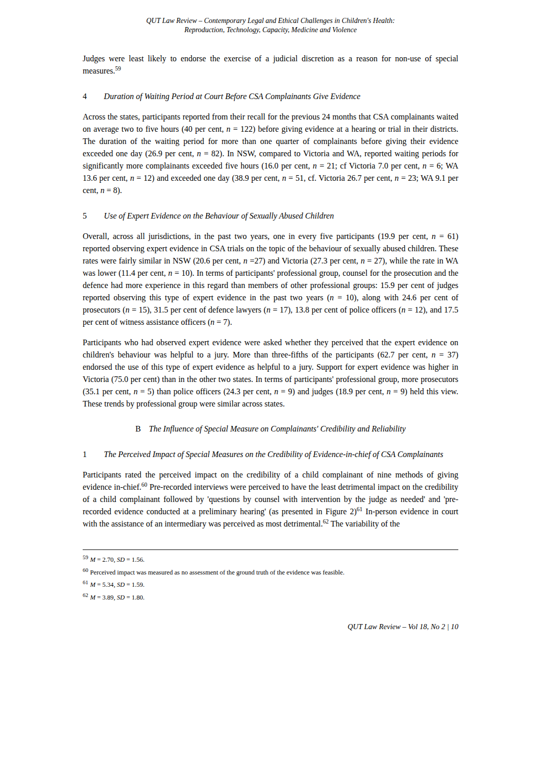QUT Law Review – Contemporary Legal and Ethical Challenges in Children's Health:
Reproduction, Technology, Capacity, Medicine and Violence
Judges were least likely to endorse the exercise of a judicial discretion as a reason for non-use of special measures.59
4 Duration of Waiting Period at Court Before CSA Complainants Give Evidence
Across the states, participants reported from their recall for the previous 24 months that CSA complainants waited on average two to five hours (40 per cent, n = 122) before giving evidence at a hearing or trial in their districts. The duration of the waiting period for more than one quarter of complainants before giving their evidence exceeded one day (26.9 per cent, n = 82). In NSW, compared to Victoria and WA, reported waiting periods for significantly more complainants exceeded five hours (16.0 per cent, n = 21; cf Victoria 7.0 per cent, n = 6; WA 13.6 per cent, n = 12) and exceeded one day (38.9 per cent, n = 51, cf. Victoria 26.7 per cent, n = 23; WA 9.1 per cent, n = 8).
5 Use of Expert Evidence on the Behaviour of Sexually Abused Children
Overall, across all jurisdictions, in the past two years, one in every five participants (19.9 per cent, n = 61) reported observing expert evidence in CSA trials on the topic of the behaviour of sexually abused children. These rates were fairly similar in NSW (20.6 per cent, n =27) and Victoria (27.3 per cent, n = 27), while the rate in WA was lower (11.4 per cent, n = 10). In terms of participants' professional group, counsel for the prosecution and the defence had more experience in this regard than members of other professional groups: 15.9 per cent of judges reported observing this type of expert evidence in the past two years (n = 10), along with 24.6 per cent of prosecutors (n = 15), 31.5 per cent of defence lawyers (n = 17), 13.8 per cent of police officers (n = 12), and 17.5 per cent of witness assistance officers (n = 7).
Participants who had observed expert evidence were asked whether they perceived that the expert evidence on children's behaviour was helpful to a jury. More than three-fifths of the participants (62.7 per cent, n = 37) endorsed the use of this type of expert evidence as helpful to a jury. Support for expert evidence was higher in Victoria (75.0 per cent) than in the other two states. In terms of participants' professional group, more prosecutors (35.1 per cent, n = 5) than police officers (24.3 per cent, n = 9) and judges (18.9 per cent, n = 9) held this view. These trends by professional group were similar across states.
B The Influence of Special Measure on Complainants' Credibility and Reliability
1 The Perceived Impact of Special Measures on the Credibility of Evidence-in-chief of CSA Complainants
Participants rated the perceived impact on the credibility of a child complainant of nine methods of giving evidence in-chief.60 Pre-recorded interviews were perceived to have the least detrimental impact on the credibility of a child complainant followed by 'questions by counsel with intervention by the judge as needed' and 'pre-recorded evidence conducted at a preliminary hearing' (as presented in Figure 2)61 In-person evidence in court with the assistance of an intermediary was perceived as most detrimental.62 The variability of the
59 M = 2.70, SD = 1.56.
60 Perceived impact was measured as no assessment of the ground truth of the evidence was feasible.
61 M = 5.34, SD = 1.59.
62 M = 3.89, SD = 1.80.
QUT Law Review – Vol 18, No 2 | 10